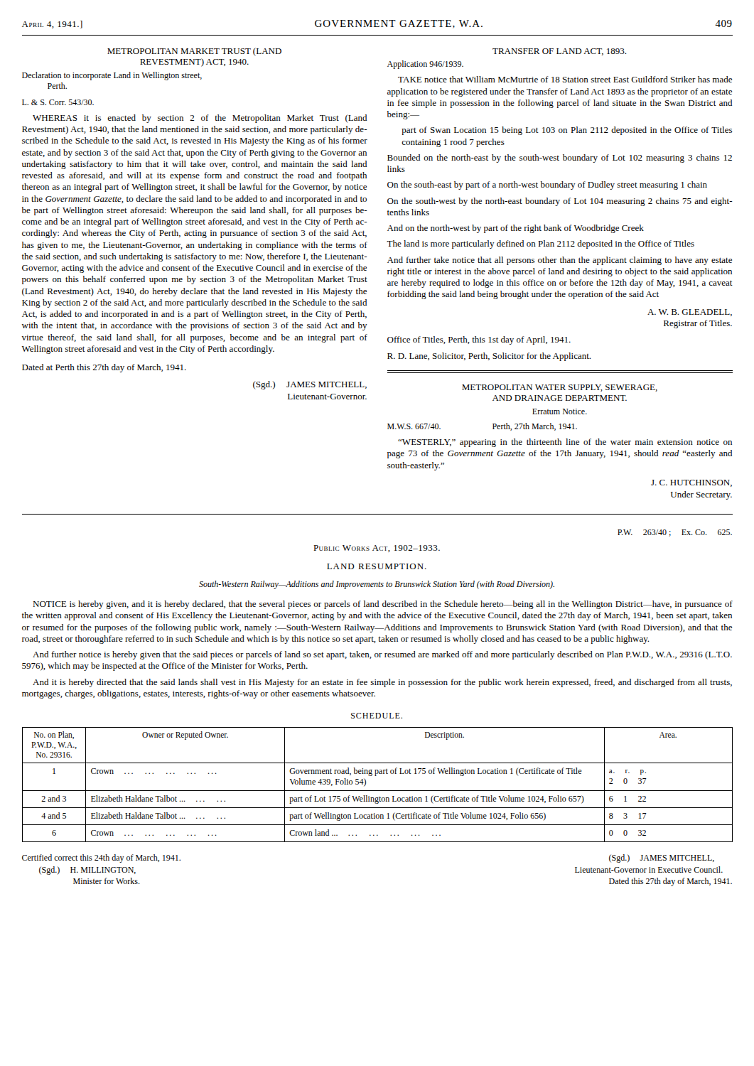April 4, 1941.]
GOVERNMENT GAZETTE, W.A.
409
METROPOLITAN MARKET TRUST (LAND
REVESTMENT) ACT, 1940.
Declaration to incorporate Land in Wellington street,
Perth.
L. & S. Corr. 543/30.
WHEREAS it is enacted by section 2 of the Metropolitan Market Trust (Land Revestment) Act, 1940, that the land mentioned in the said section, and more particularly described in the Schedule to the said Act, is revested in His Majesty the King as of his former estate, and by section 3 of the said Act that, upon the City of Perth giving to the Governor an undertaking satisfactory to him that it will take over, control, and maintain the said land revested as aforesaid, and will at its expense form and construct the road and footpath thereon as an integral part of Wellington street, it shall be lawful for the Governor, by notice in the Government Gazette, to declare the said land to be added to and incorporated in and to be part of Wellington street aforesaid: Whereupon the said land shall, for all purposes become and be an integral part of Wellington street aforesaid, and vest in the City of Perth accordingly: And whereas the City of Perth, acting in pursuance of section 3 of the said Act, has given to me, the Lieutenant-Governor, an undertaking in compliance with the terms of the said section, and such undertaking is satisfactory to me: Now, therefore I, the Lieutenant-Governor, acting with the advice and consent of the Executive Council and in exercise of the powers on this behalf conferred upon me by section 3 of the Metropolitan Market Trust (Land Revestment) Act, 1940, do hereby declare that the land revested in His Majesty the King by section 2 of the said Act, and more particularly described in the Schedule to the said Act, is added to and incorporated in and is a part of Wellington street, in the City of Perth, with the intent that, in accordance with the provisions of section 3 of the said Act and by virtue thereof, the said land shall, for all purposes, become and be an integral part of Wellington street aforesaid and vest in the City of Perth accordingly.
Dated at Perth this 27th day of March, 1941.
(Sgd.) JAMES MITCHELL,
Lieutenant-Governor.
TRANSFER OF LAND ACT, 1893.
Application 946/1939.
TAKE notice that William McMurtrie of 18 Station street East Guildford Striker has made application to be registered under the Transfer of Land Act 1893 as the proprietor of an estate in fee simple in possession in the following parcel of land situate in the Swan District and being:—
part of Swan Location 15 being Lot 103 on Plan 2112 deposited in the Office of Titles containing 1 rood 7 perches
Bounded on the north-east by the south-west boundary of Lot 102 measuring 3 chains 12 links
On the south-east by part of a north-west boundary of Dudley street measuring 1 chain
On the south-west by the north-east boundary of Lot 104 measuring 2 chains 75 and eight-tenths links
And on the north-west by part of the right bank of Woodbridge Creek
The land is more particularly defined on Plan 2112 deposited in the Office of Titles
And further take notice that all persons other than the applicant claiming to have any estate right title or interest in the above parcel of land and desiring to object to the said application are hereby required to lodge in this office on or before the 12th day of May, 1941, a caveat forbidding the said land being brought under the operation of the said Act
A. W. B. GLEADELL,
Registrar of Titles.
Office of Titles, Perth, this 1st day of April, 1941.
R. D. Lane, Solicitor, Perth, Solicitor for the Applicant.
METROPOLITAN WATER SUPPLY, SEWERAGE,
AND DRAINAGE DEPARTMENT.
Erratum Notice.
M.W.S. 667/40. Perth, 27th March, 1941.
“WESTERLY,” appearing in the thirteenth line of the water main extension notice on page 73 of the Government Gazette of the 17th January, 1941, should read “easterly and south-easterly.”
J. C. HUTCHINSON,
Under Secretary.
P.W. 263/40 ; Ex. Co. 625.
Public Works Act, 1902–1933.
LAND RESUMPTION.
South-Western Railway—Additions and Improvements to Brunswick Station Yard (with Road Diversion).
NOTICE is hereby given, and it is hereby declared, that the several pieces or parcels of land described in the Schedule hereto—being all in the Wellington District—have, in pursuance of the written approval and consent of His Excellency the Lieutenant-Governor, acting by and with the advice of the Executive Council, dated the 27th day of March, 1941, been set apart, taken or resumed for the purposes of the following public work, namely :—South-Western Railway—Additions and Improvements to Brunswick Station Yard (with Road Diversion), and that the road, street or thoroughfare referred to in such Schedule and which is by this notice so set apart, taken or resumed is wholly closed and has ceased to be a public highway.
And further notice is hereby given that the said pieces or parcels of land so set apart, taken, or resumed are marked off and more particularly described on Plan P.W.D., W.A., 29316 (L.T.O. 5976), which may be inspected at the Office of the Minister for Works, Perth.
And it is hereby directed that the said lands shall vest in His Majesty for an estate in fee simple in possession for the public work herein expressed, freed, and discharged from all trusts, mortgages, charges, obligations, estates, interests, rights-of-way or other easements whatsoever.
SCHEDULE.
| No. on Plan, P.W.D., W.A., No. 29316. | Owner or Reputed Owner. | Description. | Area. |
| --- | --- | --- | --- |
| 1 | Crown ... ... ... ... ... | Government road, being part of Lot 175 of Wellington Location 1 (Certificate of Title Volume 439, Folio 54) | a. r. p. 2 0 37 |
| 2 and 3 | Elizabeth Haldane Talbot ... ... ... | part of Lot 175 of Wellington Location 1 (Certificate of Title Volume 1024, Folio 657) | 6 1 22 |
| 4 and 5 | Elizabeth Haldane Talbot ... ... ... | part of Wellington Location 1 (Certificate of Title Volume 1024, Folio 656) | 8 3 17 |
| 6 | Crown ... ... ... ... ... | Crown land ... ... ... ... ... ... | 0 0 32 |
Certified correct this 24th day of March, 1941.
(Sgd.) H. MILLINGTON,
Minister for Works.
(Sgd.) JAMES MITCHELL,
Lieutenant-Governor in Executive Council.
Dated this 27th day of March, 1941.